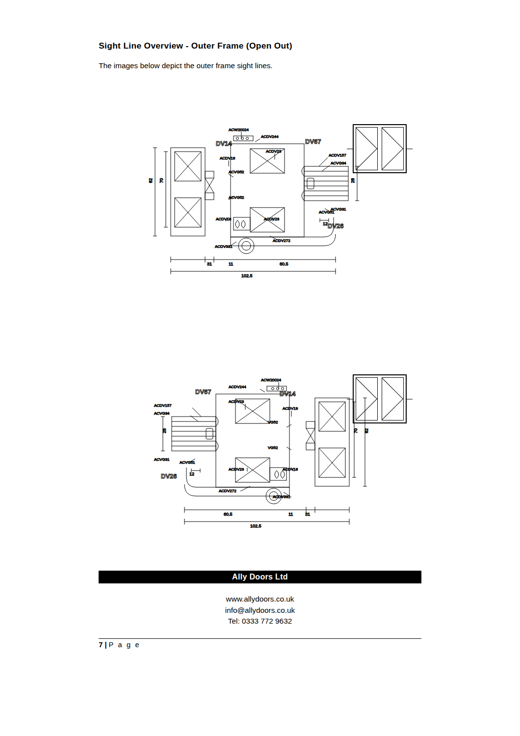Sight Line Overview - Outer Frame (Open Out)
The images below depict the outer frame sight lines.
ACW20024 ACDV244 DV14 DV67 ACDV23 ACDV157 ACVG34 ACDV19 ACVG52 ACVG52 ACDV18 ACDV23 ACVG51 ACVG31 DV26 ACDV272 ACDV331 82 70 28 12 31 11 60.5 102.5
ACW20024 ACDV244 DV67 DV14 ACDV23 ACDV157 ACVG34 ACDV19 VG52 VG52 ACDV18 ACDV23 ACVG51 ACVG31 DV26 ACDV272 ACDV331 82 70 28 12 31 11 60.5 102.5
Ally Doors Ltd
www.allydoors.co.uk
info@allydoors.co.uk
Tel: 0333 772 9632
7 | P a g e